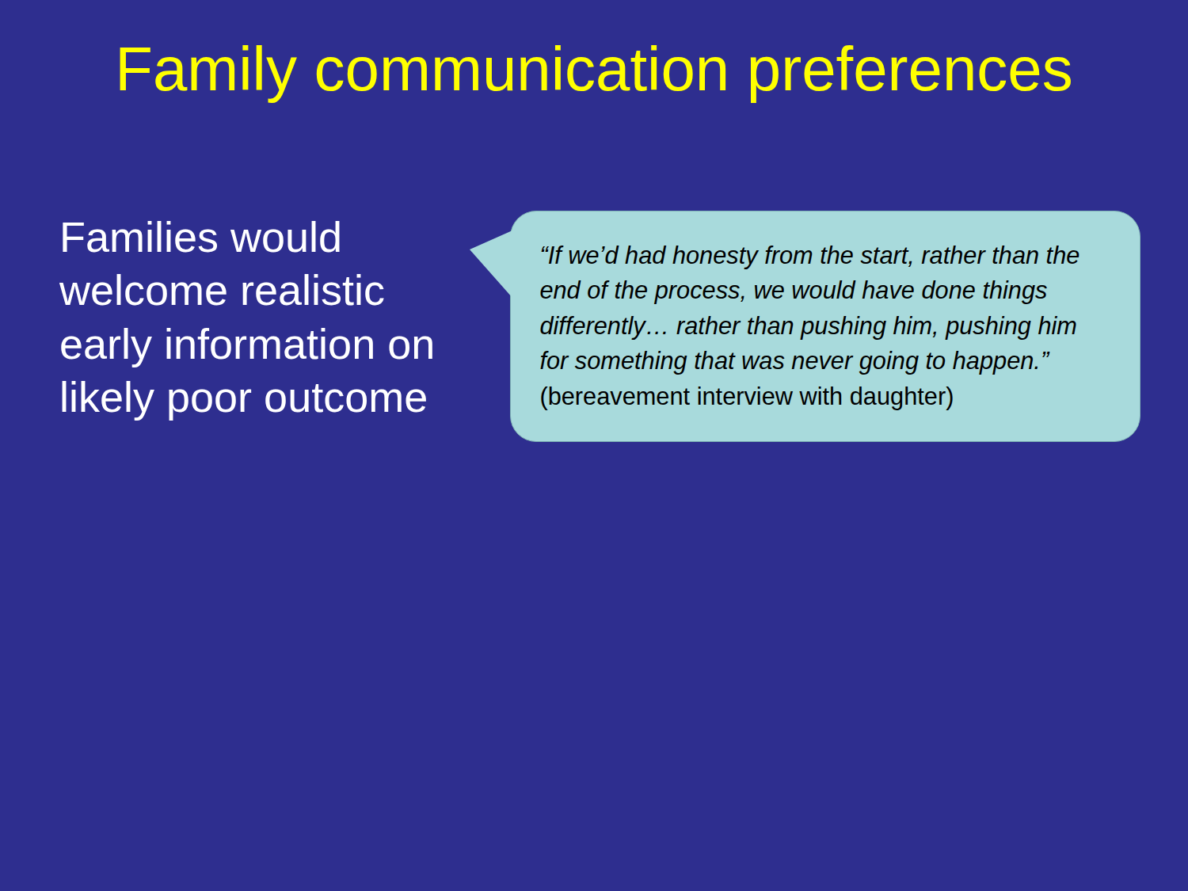Family communication preferences
Families would welcome realistic early information on likely poor outcome
“If we’d had honesty from the start, rather than the end of the process, we would have done things differently… rather than pushing him, pushing him for something that was never going to happen.” (bereavement interview with daughter)